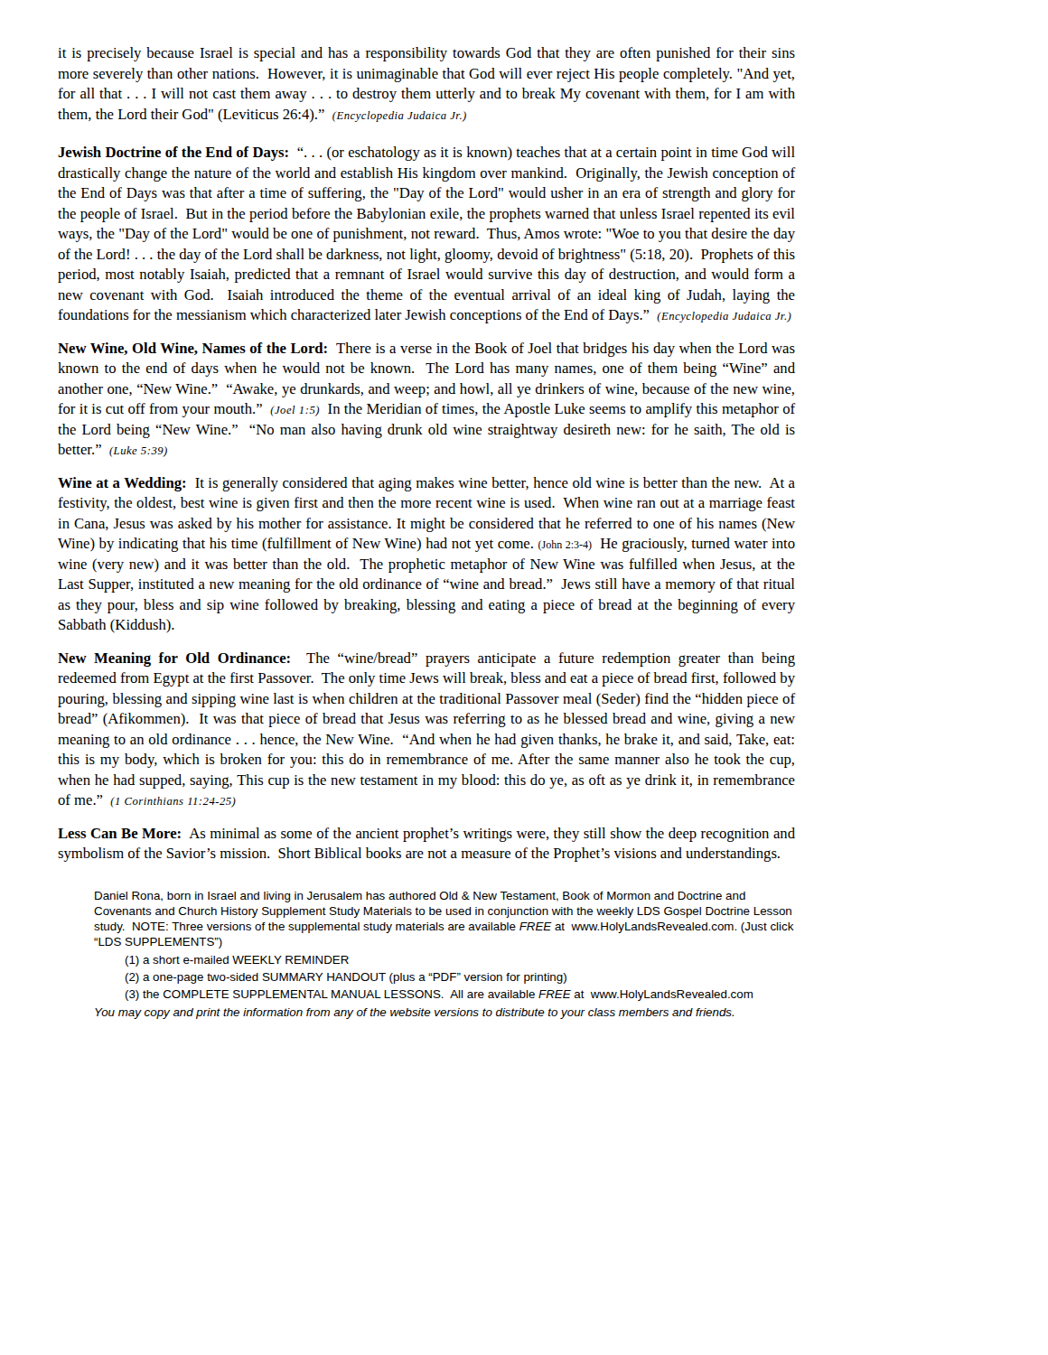it is precisely because Israel is special and has a responsibility towards God that they are often punished for their sins more severely than other nations. However, it is unimaginable that God will ever reject His people completely. "And yet, for all that . . . I will not cast them away . . . to destroy them utterly and to break My covenant with them, for I am with them, the Lord their God" (Leviticus 26:4).” (Encyclopedia Judaica Jr.)
Jewish Doctrine of the End of Days: “. . . (or eschatology as it is known) teaches that at a certain point in time God will drastically change the nature of the world and establish His kingdom over mankind. Originally, the Jewish conception of the End of Days was that after a time of suffering, the "Day of the Lord" would usher in an era of strength and glory for the people of Israel. But in the period before the Babylonian exile, the prophets warned that unless Israel repented its evil ways, the "Day of the Lord" would be one of punishment, not reward. Thus, Amos wrote: "Woe to you that desire the day of the Lord! . . . the day of the Lord shall be darkness, not light, gloomy, devoid of brightness" (5:18, 20). Prophets of this period, most notably Isaiah, predicted that a remnant of Israel would survive this day of destruction, and would form a new covenant with God. Isaiah introduced the theme of the eventual arrival of an ideal king of Judah, laying the foundations for the messianism which characterized later Jewish conceptions of the End of Days.” (Encyclopedia Judaica Jr.)
New Wine, Old Wine, Names of the Lord: There is a verse in the Book of Joel that bridges his day when the Lord was known to the end of days when he would not be known. The Lord has many names, one of them being “Wine” and another one, “New Wine.” “Awake, ye drunkards, and weep; and howl, all ye drinkers of wine, because of the new wine, for it is cut off from your mouth.” (Joel 1:5) In the Meridian of times, the Apostle Luke seems to amplify this metaphor of the Lord being “New Wine.” “No man also having drunk old wine straightway desireth new: for he saith, The old is better.” (Luke 5:39)
Wine at a Wedding: It is generally considered that aging makes wine better, hence old wine is better than the new. At a festivity, the oldest, best wine is given first and then the more recent wine is used. When wine ran out at a marriage feast in Cana, Jesus was asked by his mother for assistance. It might be considered that he referred to one of his names (New Wine) by indicating that his time (fulfillment of New Wine) had not yet come. (John 2:3-4) He graciously, turned water into wine (very new) and it was better than the old. The prophetic metaphor of New Wine was fulfilled when Jesus, at the Last Supper, instituted a new meaning for the old ordinance of “wine and bread.” Jews still have a memory of that ritual as they pour, bless and sip wine followed by breaking, blessing and eating a piece of bread at the beginning of every Sabbath (Kiddush).
New Meaning for Old Ordinance: The “wine/bread” prayers anticipate a future redemption greater than being redeemed from Egypt at the first Passover. The only time Jews will break, bless and eat a piece of bread first, followed by pouring, blessing and sipping wine last is when children at the traditional Passover meal (Seder) find the “hidden piece of bread” (Afikommen). It was that piece of bread that Jesus was referring to as he blessed bread and wine, giving a new meaning to an old ordinance . . . hence, the New Wine. “And when he had given thanks, he brake it, and said, Take, eat: this is my body, which is broken for you: this do in remembrance of me. After the same manner also he took the cup, when he had supped, saying, This cup is the new testament in my blood: this do ye, as oft as ye drink it, in remembrance of me.” (1 Corinthians 11:24-25)
Less Can Be More: As minimal as some of the ancient prophet’s writings were, they still show the deep recognition and symbolism of the Savior’s mission. Short Biblical books are not a measure of the Prophet’s visions and understandings.
Daniel Rona, born in Israel and living in Jerusalem has authored Old & New Testament, Book of Mormon and Doctrine and Covenants and Church History Supplement Study Materials to be used in conjunction with the weekly LDS Gospel Doctrine Lesson study. NOTE: Three versions of the supplemental study materials are available FREE at www.HolyLandsRevealed.com. (Just click “LDS SUPPLEMENTS”)
(1) a short e-mailed WEEKLY REMINDER
(2) a one-page two-sided SUMMARY HANDOUT (plus a “PDF” version for printing)
(3) the COMPLETE SUPPLEMENTAL MANUAL LESSONS. All are available FREE at www.HolyLandsRevealed.com
You may copy and print the information from any of the website versions to distribute to your class members and friends.